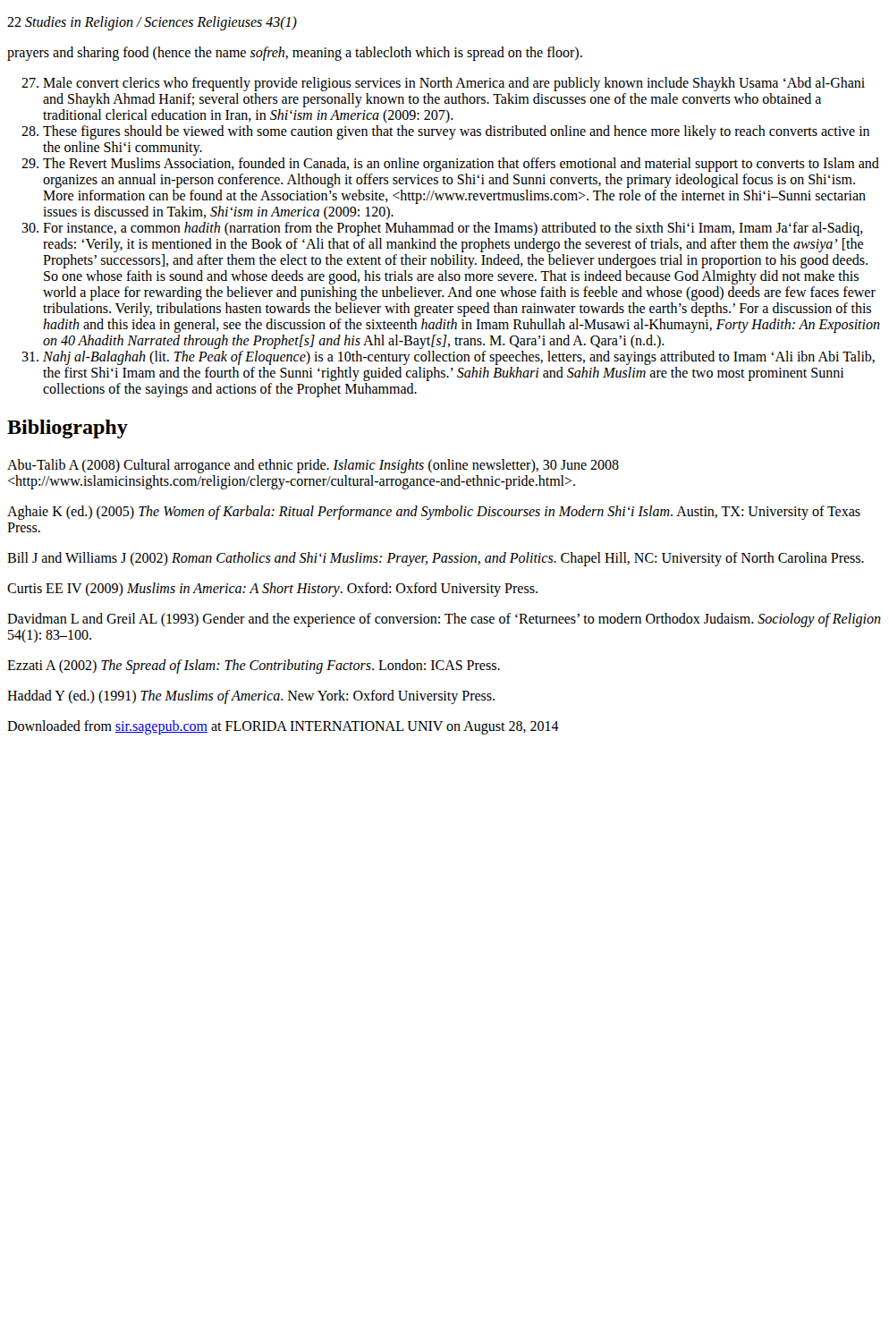22 Studies in Religion / Sciences Religieuses 43(1)
prayers and sharing food (hence the name sofreh, meaning a tablecloth which is spread on the floor).
Male convert clerics who frequently provide religious services in North America and are publicly known include Shaykh Usama ‘Abd al-Ghani and Shaykh Ahmad Hanif; several others are personally known to the authors. Takim discusses one of the male converts who obtained a traditional clerical education in Iran, in Shi‘ism in America (2009: 207).
These figures should be viewed with some caution given that the survey was distributed online and hence more likely to reach converts active in the online Shi‘i community.
The Revert Muslims Association, founded in Canada, is an online organization that offers emotional and material support to converts to Islam and organizes an annual in-person conference. Although it offers services to Shi‘i and Sunni converts, the primary ideological focus is on Shi‘ism. More information can be found at the Association’s website, <http://www.revertmuslims.com>. The role of the internet in Shi‘i–Sunni sectarian issues is discussed in Takim, Shi‘ism in America (2009: 120).
For instance, a common hadith (narration from the Prophet Muhammad or the Imams) attributed to the sixth Shi‘i Imam, Imam Ja‘far al-Sadiq, reads: ‘Verily, it is mentioned in the Book of ‘Ali that of all mankind the prophets undergo the severest of trials, and after them the awsiya’ [the Prophets’ successors], and after them the elect to the extent of their nobility. Indeed, the believer undergoes trial in proportion to his good deeds. So one whose faith is sound and whose deeds are good, his trials are also more severe. That is indeed because God Almighty did not make this world a place for rewarding the believer and punishing the unbeliever. And one whose faith is feeble and whose (good) deeds are few faces fewer tribulations. Verily, tribulations hasten towards the believer with greater speed than rainwater towards the earth’s depths.’ For a discussion of this hadith and this idea in general, see the discussion of the sixteenth hadith in Imam Ruhullah al-Musawi al-Khumayni, Forty Hadith: An Exposition on 40 Ahadith Narrated through the Prophet[s] and his Ahl al-Bayt[s], trans. M. Qara’i and A. Qara’i (n.d.).
Nahj al-Balaghah (lit. The Peak of Eloquence) is a 10th-century collection of speeches, letters, and sayings attributed to Imam ‘Ali ibn Abi Talib, the first Shi‘i Imam and the fourth of the Sunni ‘rightly guided caliphs.’ Sahih Bukhari and Sahih Muslim are the two most prominent Sunni collections of the sayings and actions of the Prophet Muhammad.
Bibliography
Abu-Talib A (2008) Cultural arrogance and ethnic pride. Islamic Insights (online newsletter), 30 June 2008 <http://www.islamicinsights.com/religion/clergy-corner/cultural-arrogance-and-ethnic-pride.html>.
Aghaie K (ed.) (2005) The Women of Karbala: Ritual Performance and Symbolic Discourses in Modern Shi‘i Islam. Austin, TX: University of Texas Press.
Bill J and Williams J (2002) Roman Catholics and Shi‘i Muslims: Prayer, Passion, and Politics. Chapel Hill, NC: University of North Carolina Press.
Curtis EE IV (2009) Muslims in America: A Short History. Oxford: Oxford University Press.
Davidman L and Greil AL (1993) Gender and the experience of conversion: The case of ‘Returnees’ to modern Orthodox Judaism. Sociology of Religion 54(1): 83–100.
Ezzati A (2002) The Spread of Islam: The Contributing Factors. London: ICAS Press.
Haddad Y (ed.) (1991) The Muslims of America. New York: Oxford University Press.
Downloaded from sir.sagepub.com at FLORIDA INTERNATIONAL UNIV on August 28, 2014